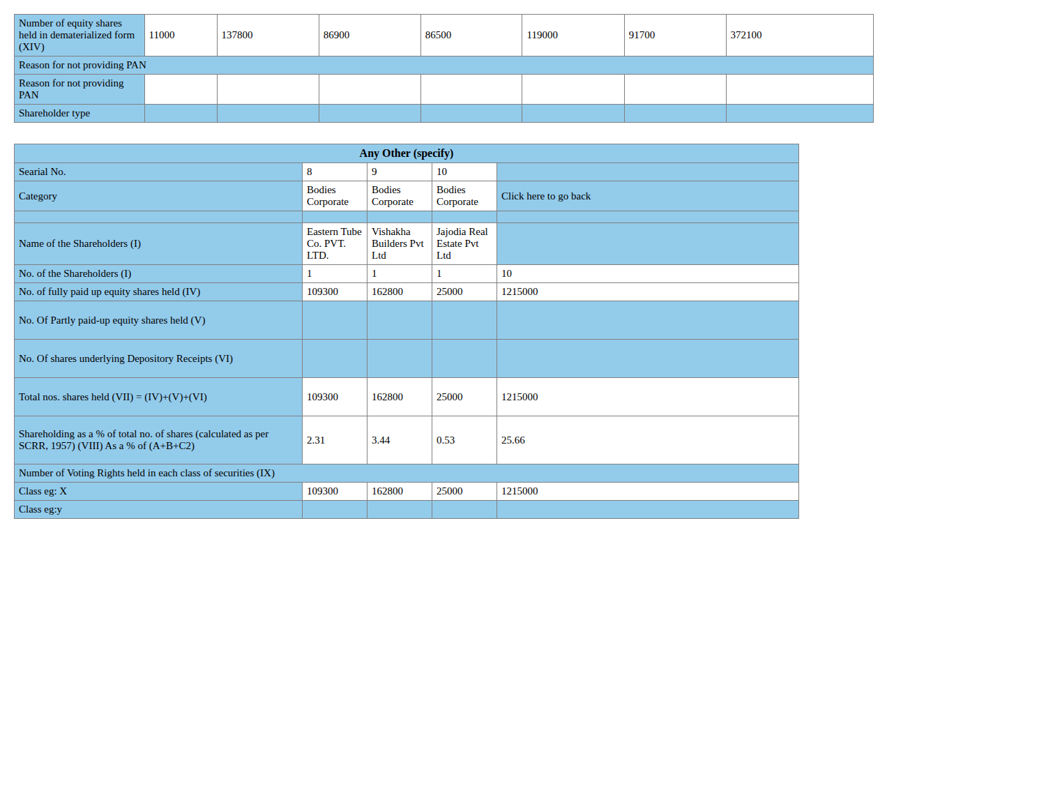| Number of equity shares held in dematerialized form (XIV) | 11000 | 137800 | 86900 | 86500 | 119000 | 91700 | 372100 | |
| Reason for not providing PAN | |
| Reason for not providing PAN | | | | | | | | |
| Shareholder type | | | | | | | | |
| Any Other (specify) | |
| Searial No. | 8 | 9 | 10 | | |
| Category | Bodies Corporate | Bodies Corporate | Bodies Corporate | Click here to go back | |
| Name of the Shareholders (I) | Eastern Tube Co. PVT. LTD. | Vishakha Builders Pvt Ltd | Jajodia Real Estate Pvt Ltd | | |
| No. of the Shareholders (I) | 1 | 1 | 1 | 10 | |
| No. of fully paid up equity shares held (IV) | 109300 | 162800 | 25000 | 1215000 | |
| No. Of Partly paid-up equity shares held (V) | | | | | |
| No. Of shares underlying Depository Receipts (VI) | | | | | |
| Total nos. shares held (VII) = (IV)+(V)+(VI) | 109300 | 162800 | 25000 | 1215000 | |
| Shareholding as a % of total no. of shares (calculated as per SCRR, 1957) (VIII) As a % of (A+B+C2) | 2.31 | 3.44 | 0.53 | 25.66 | |
| Number of Voting Rights held in each class of securities (IX) | |
| Class eg: X | 109300 | 162800 | 25000 | 1215000 | |
| Class eg:y | | | | | |